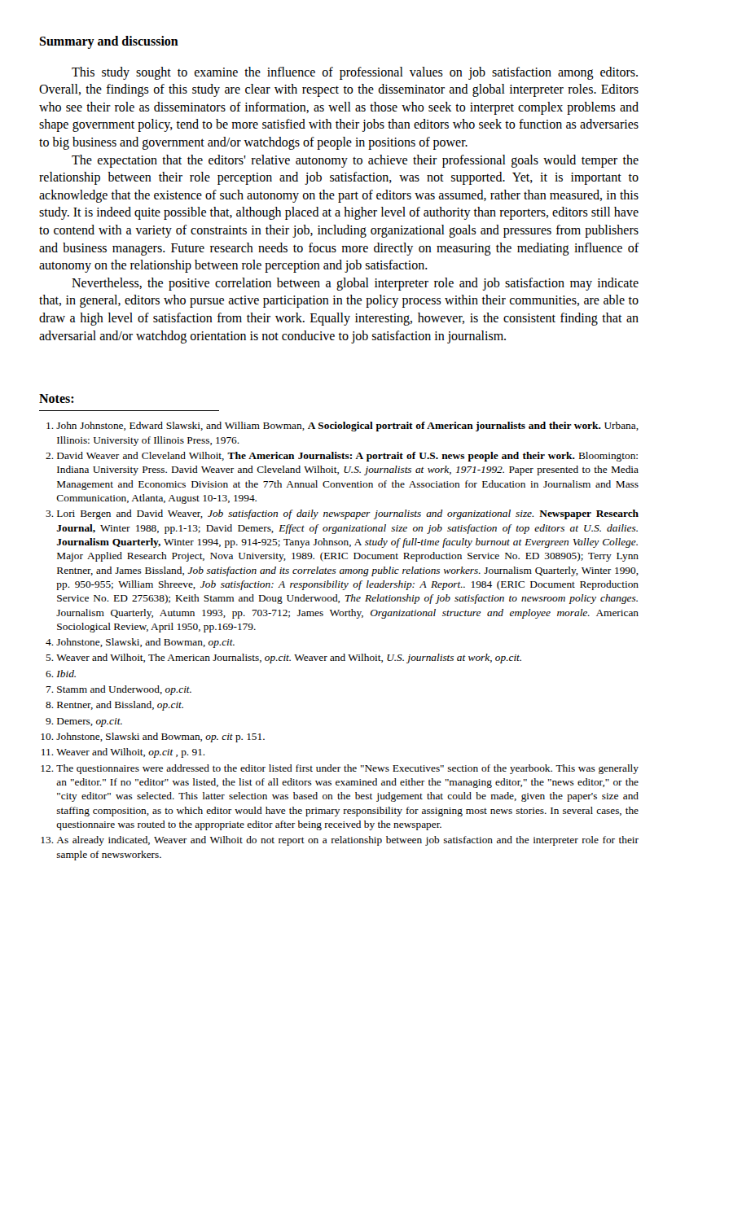Summary and discussion
This study sought to examine the influence of professional values on job satisfaction among editors. Overall, the findings of this study are clear with respect to the disseminator and global interpreter roles. Editors who see their role as disseminators of information, as well as those who seek to interpret complex problems and shape government policy, tend to be more satisfied with their jobs than editors who seek to function as adversaries to big business and government and/or watchdogs of people in positions of power.
The expectation that the editors' relative autonomy to achieve their professional goals would temper the relationship between their role perception and job satisfaction, was not supported. Yet, it is important to acknowledge that the existence of such autonomy on the part of editors was assumed, rather than measured, in this study. It is indeed quite possible that, although placed at a higher level of authority than reporters, editors still have to contend with a variety of constraints in their job, including organizational goals and pressures from publishers and business managers. Future research needs to focus more directly on measuring the mediating influence of autonomy on the relationship between role perception and job satisfaction.
Nevertheless, the positive correlation between a global interpreter role and job satisfaction may indicate that, in general, editors who pursue active participation in the policy process within their communities, are able to draw a high level of satisfaction from their work. Equally interesting, however, is the consistent finding that an adversarial and/or watchdog orientation is not conducive to job satisfaction in journalism.
Notes:
John Johnstone, Edward Slawski, and William Bowman, A Sociological portrait of American journalists and their work. Urbana, Illinois: University of Illinois Press, 1976.
David Weaver and Cleveland Wilhoit, The American Journalists: A portrait of U.S. news people and their work. Bloomington: Indiana University Press. David Weaver and Cleveland Wilhoit, U.S. journalists at work, 1971-1992. Paper presented to the Media Management and Economics Division at the 77th Annual Convention of the Association for Education in Journalism and Mass Communication, Atlanta, August 10-13, 1994.
Lori Bergen and David Weaver, Job satisfaction of daily newspaper journalists and organizational size. Newspaper Research Journal, Winter 1988, pp.1-13; David Demers, Effect of organizational size on job satisfaction of top editors at U.S. dailies. Journalism Quarterly, Winter 1994, pp. 914-925; Tanya Johnson, A study of full-time faculty burnout at Evergreen Valley College. Major Applied Research Project, Nova University, 1989. (ERIC Document Reproduction Service No. ED 308905); Terry Lynn Rentner, and James Bissland, Job satisfaction and its correlates among public relations workers. Journalism Quarterly, Winter 1990, pp. 950-955; William Shreeve, Job satisfaction: A responsibility of leadership: A Report.. 1984 (ERIC Document Reproduction Service No. ED 275638); Keith Stamm and Doug Underwood, The Relationship of job satisfaction to newsroom policy changes. Journalism Quarterly, Autumn 1993, pp. 703-712; James Worthy, Organizational structure and employee morale. American Sociological Review, April 1950, pp.169-179.
Johnstone, Slawski, and Bowman, op.cit.
Weaver and Wilhoit, The American Journalists, op.cit. Weaver and Wilhoit, U.S. journalists at work, op.cit.
Ibid.
Stamm and Underwood, op.cit.
Rentner, and Bissland, op.cit.
Demers, op.cit.
Johnstone, Slawski and Bowman, op. cit p. 151.
Weaver and Wilhoit, op.cit , p. 91.
The questionnaires were addressed to the editor listed first under the "News Executives" section of the yearbook. This was generally an "editor." If no "editor" was listed, the list of all editors was examined and either the "managing editor," the "news editor," or the "city editor" was selected. This latter selection was based on the best judgement that could be made, given the paper's size and staffing composition, as to which editor would have the primary responsibility for assigning most news stories. In several cases, the questionnaire was routed to the appropriate editor after being received by the newspaper.
As already indicated, Weaver and Wilhoit do not report on a relationship between job satisfaction and the interpreter role for their sample of newsworkers.